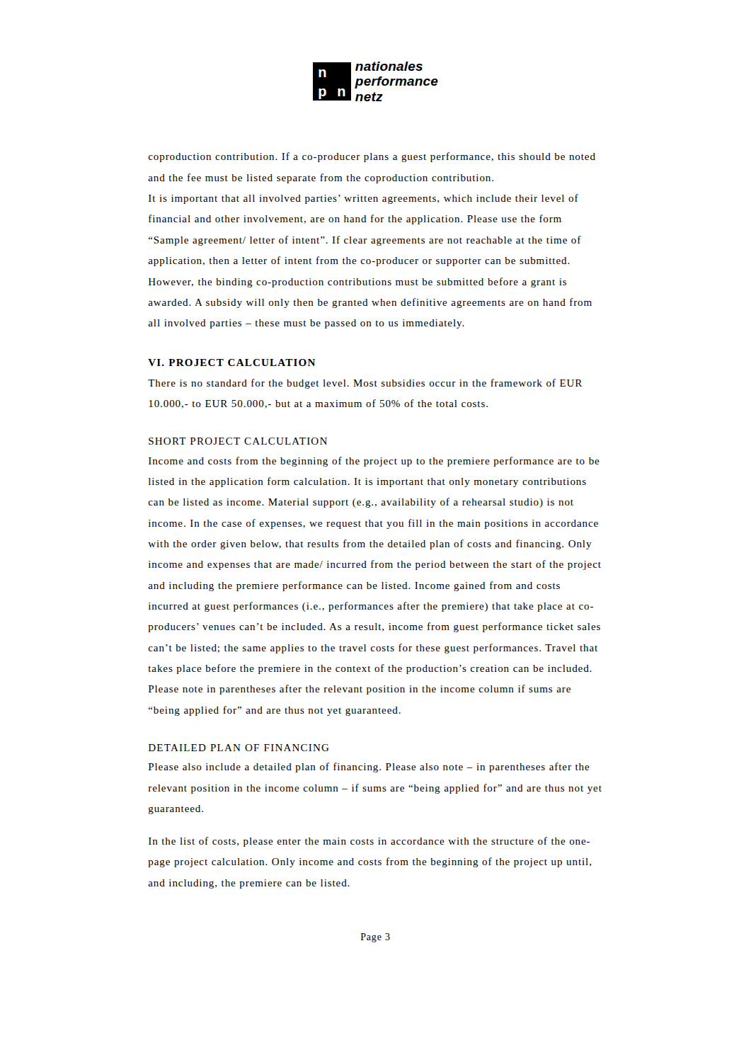n pn
nationales
performance
netz
coproduction contribution. If a co-producer plans a guest performance, this should be noted and the fee must be listed separate from the coproduction contribution.
It is important that all involved parties’ written agreements, which include their level of financial and other involvement, are on hand for the application. Please use the form “Sample agreement/ letter of intent”. If clear agreements are not reachable at the time of application, then a letter of intent from the co-producer or supporter can be submitted. However, the binding co-production contributions must be submitted before a grant is awarded. A subsidy will only then be granted when definitive agreements are on hand from all involved parties – these must be passed on to us immediately.
VI. Project Calculation
There is no standard for the budget level. Most subsidies occur in the framework of EUR 10.000,- to EUR 50.000,- but at a maximum of 50% of the total costs.
Short Project Calculation
Income and costs from the beginning of the project up to the premiere performance are to be listed in the application form calculation. It is important that only monetary contributions can be listed as income. Material support (e.g., availability of a rehearsal studio) is not income. In the case of expenses, we request that you fill in the main positions in accordance with the order given below, that results from the detailed plan of costs and financing. Only income and expenses that are made/ incurred from the period between the start of the project and including the premiere performance can be listed. Income gained from and costs incurred at guest performances (i.e., performances after the premiere) that take place at co-producers’ venues can’t be included. As a result, income from guest performance ticket sales can’t be listed; the same applies to the travel costs for these guest performances. Travel that takes place before the premiere in the context of the production’s creation can be included. Please note in parentheses after the relevant position in the income column if sums are “being applied for” and are thus not yet guaranteed.
Detailed Plan of Financing
Please also include a detailed plan of financing. Please also note – in parentheses after the relevant position in the income column – if sums are “being applied for” and are thus not yet guaranteed.
In the list of costs, please enter the main costs in accordance with the structure of the one-page project calculation. Only income and costs from the beginning of the project up until, and including, the premiere can be listed.
Page 3